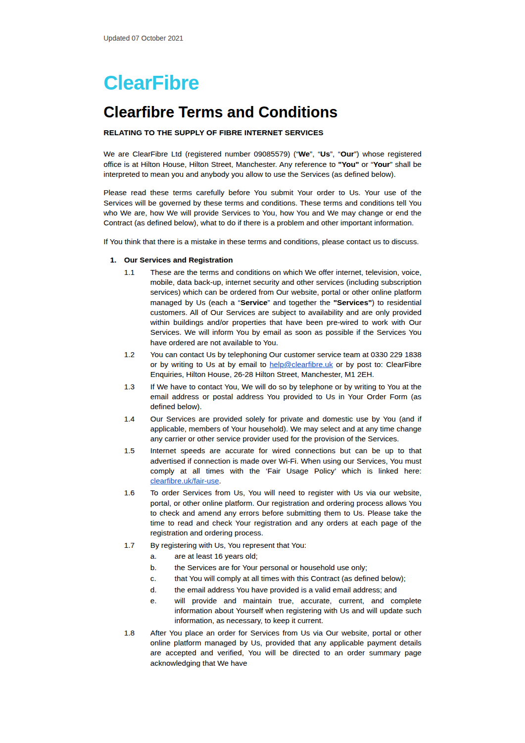Updated 07 October 2021
ClearFibre
Clearfibre Terms and Conditions
RELATING TO THE SUPPLY OF FIBRE INTERNET SERVICES
We are ClearFibre Ltd (registered number 09085579) (“We”, “Us”, “Our”) whose registered office is at Hilton House, Hilton Street, Manchester. Any reference to "You" or “Your” shall be interpreted to mean you and anybody you allow to use the Services (as defined below).
Please read these terms carefully before You submit Your order to Us. Your use of the Services will be governed by these terms and conditions. These terms and conditions tell You who We are, how We will provide Services to You, how You and We may change or end the Contract (as defined below), what to do if there is a problem and other important information.
If You think that there is a mistake in these terms and conditions, please contact us to discuss.
Our Services and Registration
These are the terms and conditions on which We offer internet, television, voice, mobile, data back-up, internet security and other services (including subscription services) which can be ordered from Our website, portal or other online platform managed by Us (each a “Service” and together the "Services") to residential customers. All of Our Services are subject to availability and are only provided within buildings and/or properties that have been pre-wired to work with Our Services. We will inform You by email as soon as possible if the Services You have ordered are not available to You.
You can contact Us by telephoning Our customer service team at 0330 229 1838 or by writing to Us at by email to help@clearfibre.uk or by post to: ClearFibre Enquiries, Hilton House, 26-28 Hilton Street, Manchester, M1 2EH.
If We have to contact You, We will do so by telephone or by writing to You at the email address or postal address You provided to Us in Your Order Form (as defined below).
Our Services are provided solely for private and domestic use by You (and if applicable, members of Your household). We may select and at any time change any carrier or other service provider used for the provision of the Services.
Internet speeds are accurate for wired connections but can be up to that advertised if connection is made over Wi-Fi. When using our Services, You must comply at all times with the ‘Fair Usage Policy’ which is linked here: clearfibre.uk/fair-use.
To order Services from Us, You will need to register with Us via our website, portal, or other online platform. Our registration and ordering process allows You to check and amend any errors before submitting them to Us. Please take the time to read and check Your registration and any orders at each page of the registration and ordering process.
By registering with Us, You represent that You:
are at least 16 years old;
the Services are for Your personal or household use only;
that You will comply at all times with this Contract (as defined below);
the email address You have provided is a valid email address; and
will provide and maintain true, accurate, current, and complete information about Yourself when registering with Us and will update such information, as necessary, to keep it current.
After You place an order for Services from Us via Our website, portal or other online platform managed by Us, provided that any applicable payment details are accepted and verified, You will be directed to an order summary page acknowledging that We have